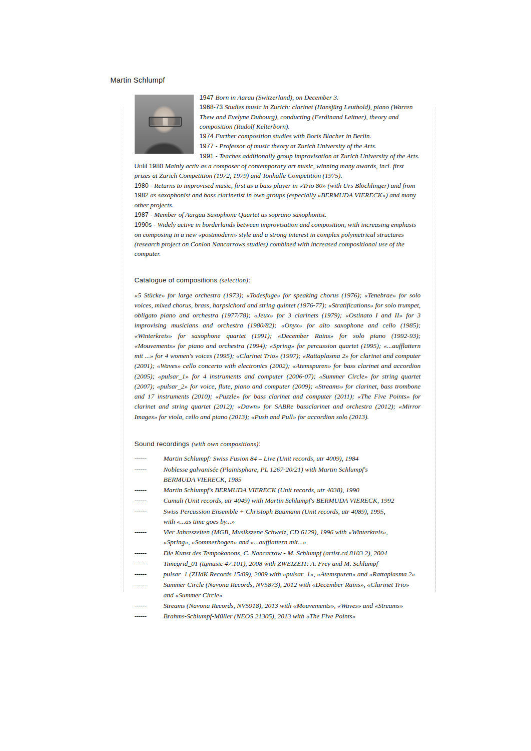Martin Schlumpf
1947 Born in Aarau (Switzerland), on December 3.
1968‑73 Studies music in Zurich: clarinet (Hansjürg Leuthold), piano (Warren Thew and Evelyne Dubourg), conducting (Ferdinand Leitner), theory and composition (Rudolf Kelterborn).
1974 Further composition studies with Boris Blacher in Berlin.
1977 - Professor of music theory at Zurich University of the Arts.
1991 - Teaches additionally group improvisation at Zurich University of the Arts.
Until 1980 Mainly activ as a composer of contemporary art music, winning many awards, incl. first prizes at Zurich Competition (1972, 1979) and Tonhalle Competition (1975).
1980 - Returns to improvised music, first as a bass player in «Trio 80» (with Urs Blöchlinger) and from 1982 as saxophonist and bass clarinetist in own groups (especially «BERMUDA VIERECK») and many other projects.
1987 - Member of Aargau Saxophone Quartet as soprano saxophonist.
1990s - Widely active in borderlands between improvisation and composition, with increasing emphasis on composing in a new «postmodern» style and a strong interest in complex polymetrical structures (research project on Conlon Nancarrows studies) combined with increased compositional use of the computer.
Catalogue of compositions (selection):
«5 Stücke» for large orchestra (1973); «Todesfuge» for speaking chorus (1976); «Tenebrae» for solo voices, mixed chorus, brass, harpsichord and string quintet (1976-77); «Stratifications» for solo trumpet, obligato piano and orchestra (1977/78); «Jeux» for 3 clarinets (1979); «Ostinato I and II» for 3 improvising musicians and orchestra (1980/82); «Onyx» for alto saxophone and cello (1985); «Winterkreis» for saxophone quartet (1991); «December Rains» for solo piano (1992-93); «Mouvements» for piano and orchestra (1994); «Spring» for percussion quartet (1995); «...aufflattern mit ...» for 4 women's voices (1995); «Clarinet Trio» (1997); «Rattaplasma 2» for clarinet and computer (2001); «Waves» cello concerto with electronics (2002); «Atemspuren» for bass clarinet and accordion (2005); «pulsar_1» for 4 instruments and computer (2006-07); «Summer Circle» for string quartet (2007); «pulsar_2» for voice, flute, piano and computer (2009); «Streams» for clarinet, bass trombone and 17 instruments (2010); «Puzzle» for bass clarinet and computer (2011); «The Five Points» for clarinet and string quartet (2012); «Dawn» for SABRe bassclarinet and orchestra (2012); «Mirror Images» for viola, cello and piano (2013); «Push and Pull» for accordion solo (2013).
Sound recordings (with own compositions):
| ------ | Martin Schlumpf: Swiss Fusion 84 – Live (Unit records, utr 4009), 1984 |
| ------ | Noblesse galvanisée (Plainisphare, PL 1267-20/21) with Martin Schlumpf's BERMUDA VIERECK, 1985 |
| ------ | Martin Schlumpf's BERMUDA VIERECK (Unit records, utr 4038), 1990 |
| ------ | Cumuli (Unit records, utr 4049) with Martin Schlumpf's BERMUDA VIERECK, 1992 |
| ------ | Swiss Percussion Ensemble + Christoph Baumann (Unit records, utr 4089), 1995, with «...as time goes by...» |
| ------ | Vier Jahreszeiten (MGB, Musikszene Schweiz, CD 6129), 1996 with «Winterkreis», «Spring», «Sommerbogen» and «...aufflattern mit...» |
| ------ | Die Kunst des Tempokanons, C. Nancarrow - M. Schlumpf (artist.cd 8103 2), 2004 |
| ------ | Timegrid_01 (tgmusic 47.101), 2008 with ZWEIZEIT: A. Frey and M. Schlumpf |
| ------ | pulsar_1 (ZHdK Records 15/09), 2009 with «pulsar_1», «Atemspuren» and «Rattaplasma 2» |
| ------ | Summer Circle (Navona Records, NV5873), 2012 with «December Rains», «Clarinet Trio» and «Summer Circle» |
| ------ | Streams (Navona Records, NV5918), 2013 with «Mouvements», «Waves» and «Streams» |
| ------ | Brahms-Schlumpf-Müller (NEOS 21305), 2013 with «The Five Points» |